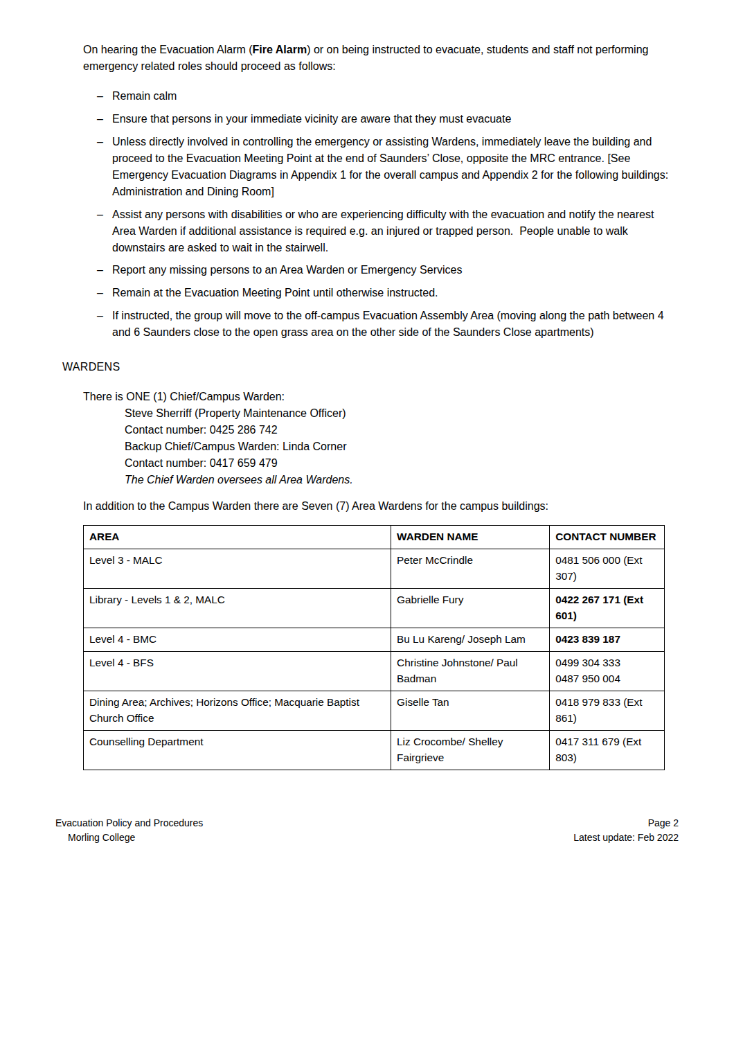On hearing the Evacuation Alarm (Fire Alarm) or on being instructed to evacuate, students and staff not performing emergency related roles should proceed as follows:
Remain calm
Ensure that persons in your immediate vicinity are aware that they must evacuate
Unless directly involved in controlling the emergency or assisting Wardens, immediately leave the building and proceed to the Evacuation Meeting Point at the end of Saunders’ Close, opposite the MRC entrance. [See Emergency Evacuation Diagrams in Appendix 1 for the overall campus and Appendix 2 for the following buildings: Administration and Dining Room]
Assist any persons with disabilities or who are experiencing difficulty with the evacuation and notify the nearest Area Warden if additional assistance is required e.g. an injured or trapped person. People unable to walk downstairs are asked to wait in the stairwell.
Report any missing persons to an Area Warden or Emergency Services
Remain at the Evacuation Meeting Point until otherwise instructed.
If instructed, the group will move to the off-campus Evacuation Assembly Area (moving along the path between 4 and 6 Saunders close to the open grass area on the other side of the Saunders Close apartments)
WARDENS
There is ONE (1) Chief/Campus Warden:
Steve Sherriff (Property Maintenance Officer)
Contact number: 0425 286 742
Backup Chief/Campus Warden: Linda Corner
Contact number: 0417 659 479
The Chief Warden oversees all Area Wardens.
In addition to the Campus Warden there are Seven (7) Area Wardens for the campus buildings:
| AREA | WARDEN NAME | CONTACT NUMBER |
| --- | --- | --- |
| Level 3 - MALC | Peter McCrindle | 0481 506 000 (Ext 307) |
| Library - Levels 1 & 2, MALC | Gabrielle Fury | 0422 267 171 (Ext 601) |
| Level 4 - BMC | Bu Lu Kareng/ Joseph Lam | 0423 839 187 |
| Level 4 - BFS | Christine Johnstone/ Paul Badman | 0499 304 333 0487 950 004 |
| Dining Area; Archives; Horizons Office; Macquarie Baptist Church Office | Giselle Tan | 0418 979 833 (Ext 861) |
| Counselling Department | Liz Crocombe/ Shelley Fairgrieve | 0417 311 679 (Ext 803) |
Evacuation Policy and Procedures
Morling College
Page 2
Latest update: Feb 2022